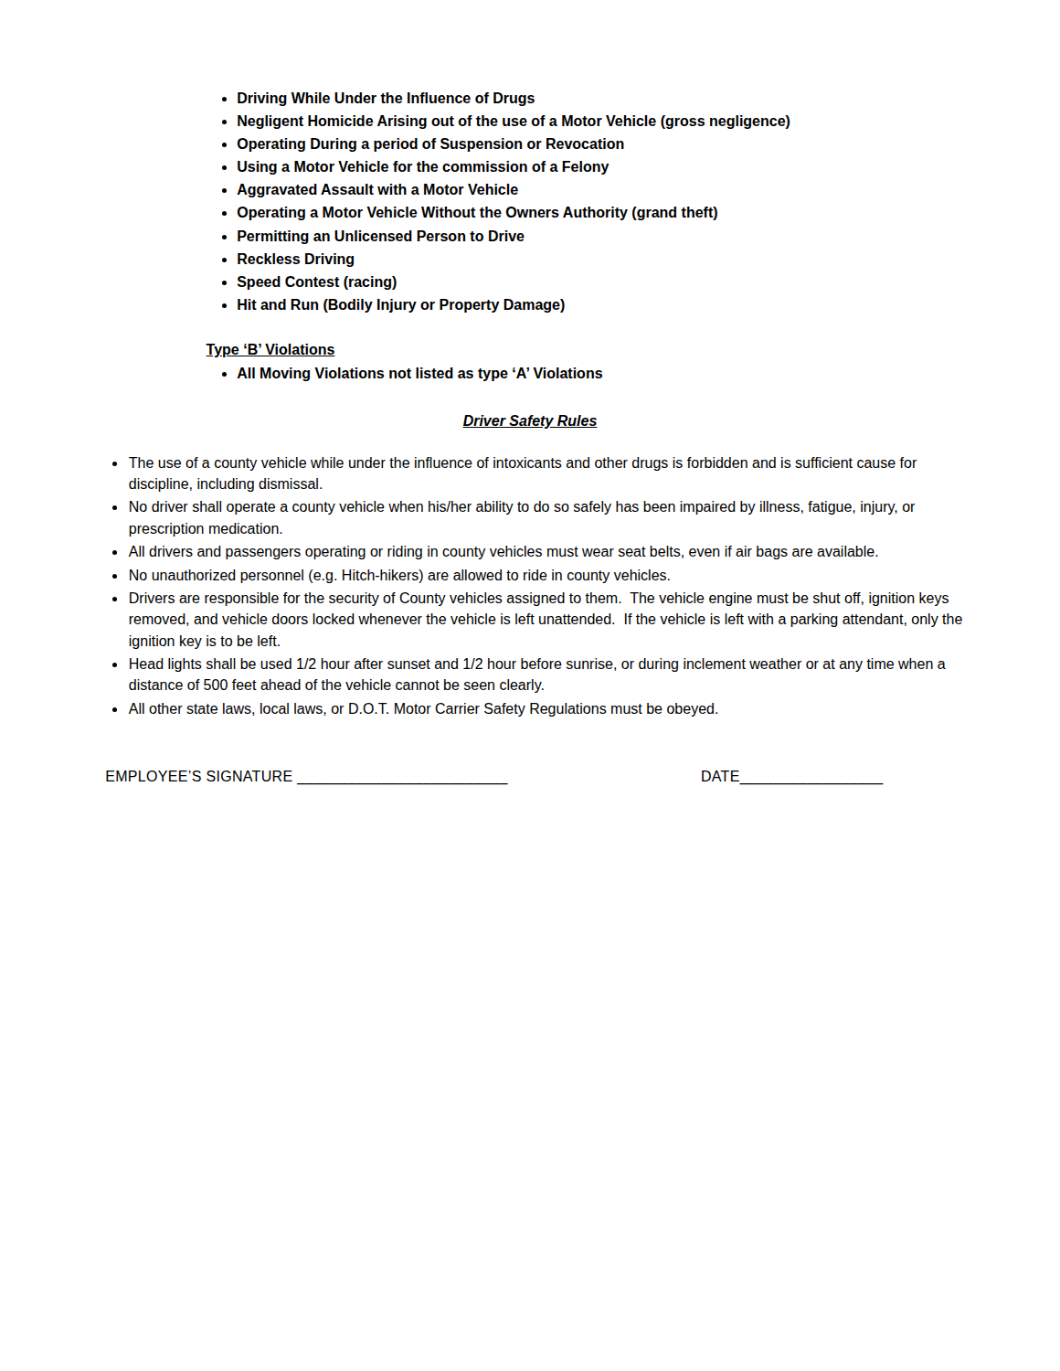Driving While Under the Influence of Drugs
Negligent Homicide Arising out of the use of a Motor Vehicle (gross negligence)
Operating During a period of Suspension or Revocation
Using a Motor Vehicle for the commission of a Felony
Aggravated Assault with a Motor Vehicle
Operating a Motor Vehicle Without the Owners Authority (grand theft)
Permitting an Unlicensed Person to Drive
Reckless Driving
Speed Contest (racing)
Hit and Run (Bodily Injury or Property Damage)
Type ‘B’ Violations
All Moving Violations not listed as type ‘A’ Violations
Driver Safety Rules
The use of a county vehicle while under the influence of intoxicants and other drugs is forbidden and is sufficient cause for discipline, including dismissal.
No driver shall operate a county vehicle when his/her ability to do so safely has been impaired by illness, fatigue, injury, or prescription medication.
All drivers and passengers operating or riding in county vehicles must wear seat belts, even if air bags are available.
No unauthorized personnel (e.g. Hitch-hikers) are allowed to ride in county vehicles.
Drivers are responsible for the security of County vehicles assigned to them. The vehicle engine must be shut off, ignition keys removed, and vehicle doors locked whenever the vehicle is left unattended. If the vehicle is left with a parking attendant, only the ignition key is to be left.
Head lights shall be used 1/2 hour after sunset and 1/2 hour before sunrise, or during inclement weather or at any time when a distance of 500 feet ahead of the vehicle cannot be seen clearly.
All other state laws, local laws, or D.O.T. Motor Carrier Safety Regulations must be obeyed.
EMPLOYEE’S SIGNATURE _________________________DATE_________________